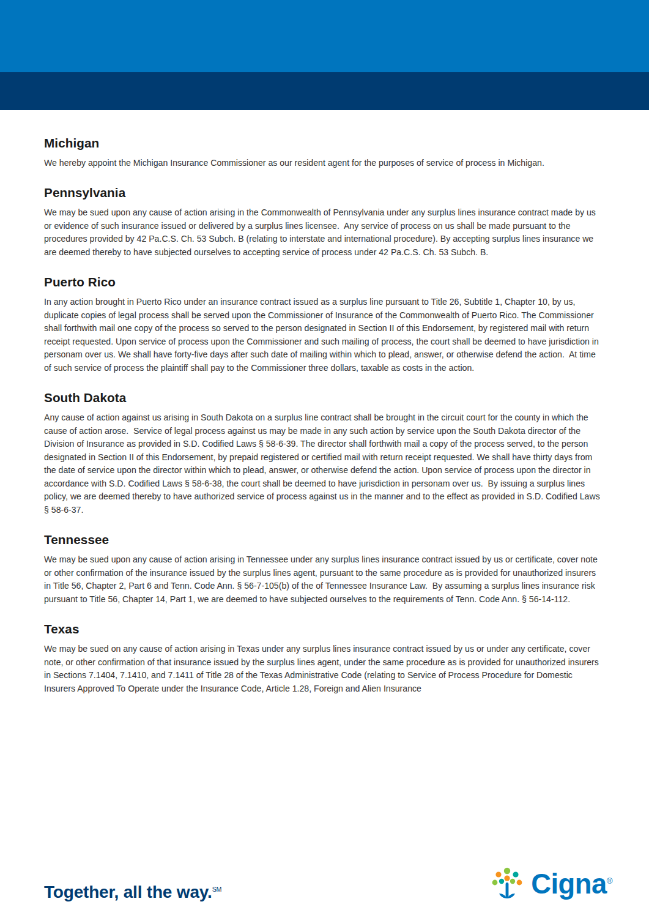Michigan
We hereby appoint the Michigan Insurance Commissioner as our resident agent for the purposes of service of process in Michigan.
Pennsylvania
We may be sued upon any cause of action arising in the Commonwealth of Pennsylvania under any surplus lines insurance contract made by us or evidence of such insurance issued or delivered by a surplus lines licensee. Any service of process on us shall be made pursuant to the procedures provided by 42 Pa.C.S. Ch. 53 Subch. B (relating to interstate and international procedure). By accepting surplus lines insurance we are deemed thereby to have subjected ourselves to accepting service of process under 42 Pa.C.S. Ch. 53 Subch. B.
Puerto Rico
In any action brought in Puerto Rico under an insurance contract issued as a surplus line pursuant to Title 26, Subtitle 1, Chapter 10, by us, duplicate copies of legal process shall be served upon the Commissioner of Insurance of the Commonwealth of Puerto Rico. The Commissioner shall forthwith mail one copy of the process so served to the person designated in Section II of this Endorsement, by registered mail with return receipt requested. Upon service of process upon the Commissioner and such mailing of process, the court shall be deemed to have jurisdiction in personam over us. We shall have forty-five days after such date of mailing within which to plead, answer, or otherwise defend the action. At time of such service of process the plaintiff shall pay to the Commissioner three dollars, taxable as costs in the action.
South Dakota
Any cause of action against us arising in South Dakota on a surplus line contract shall be brought in the circuit court for the county in which the cause of action arose. Service of legal process against us may be made in any such action by service upon the South Dakota director of the Division of Insurance as provided in S.D. Codified Laws § 58-6-39. The director shall forthwith mail a copy of the process served, to the person designated in Section II of this Endorsement, by prepaid registered or certified mail with return receipt requested. We shall have thirty days from the date of service upon the director within which to plead, answer, or otherwise defend the action. Upon service of process upon the director in accordance with S.D. Codified Laws § 58-6-38, the court shall be deemed to have jurisdiction in personam over us. By issuing a surplus lines policy, we are deemed thereby to have authorized service of process against us in the manner and to the effect as provided in S.D. Codified Laws § 58-6-37.
Tennessee
We may be sued upon any cause of action arising in Tennessee under any surplus lines insurance contract issued by us or certificate, cover note or other confirmation of the insurance issued by the surplus lines agent, pursuant to the same procedure as is provided for unauthorized insurers in Title 56, Chapter 2, Part 6 and Tenn. Code Ann. § 56-7-105(b) of the of Tennessee Insurance Law. By assuming a surplus lines insurance risk pursuant to Title 56, Chapter 14, Part 1, we are deemed to have subjected ourselves to the requirements of Tenn. Code Ann. § 56-14-112.
Texas
We may be sued on any cause of action arising in Texas under any surplus lines insurance contract issued by us or under any certificate, cover note, or other confirmation of that insurance issued by the surplus lines agent, under the same procedure as is provided for unauthorized insurers in Sections 7.1404, 7.1410, and 7.1411 of Title 28 of the Texas Administrative Code (relating to Service of Process Procedure for Domestic Insurers Approved To Operate under the Insurance Code, Article 1.28, Foreign and Alien Insurance
Together, all the way.SM
Cigna®